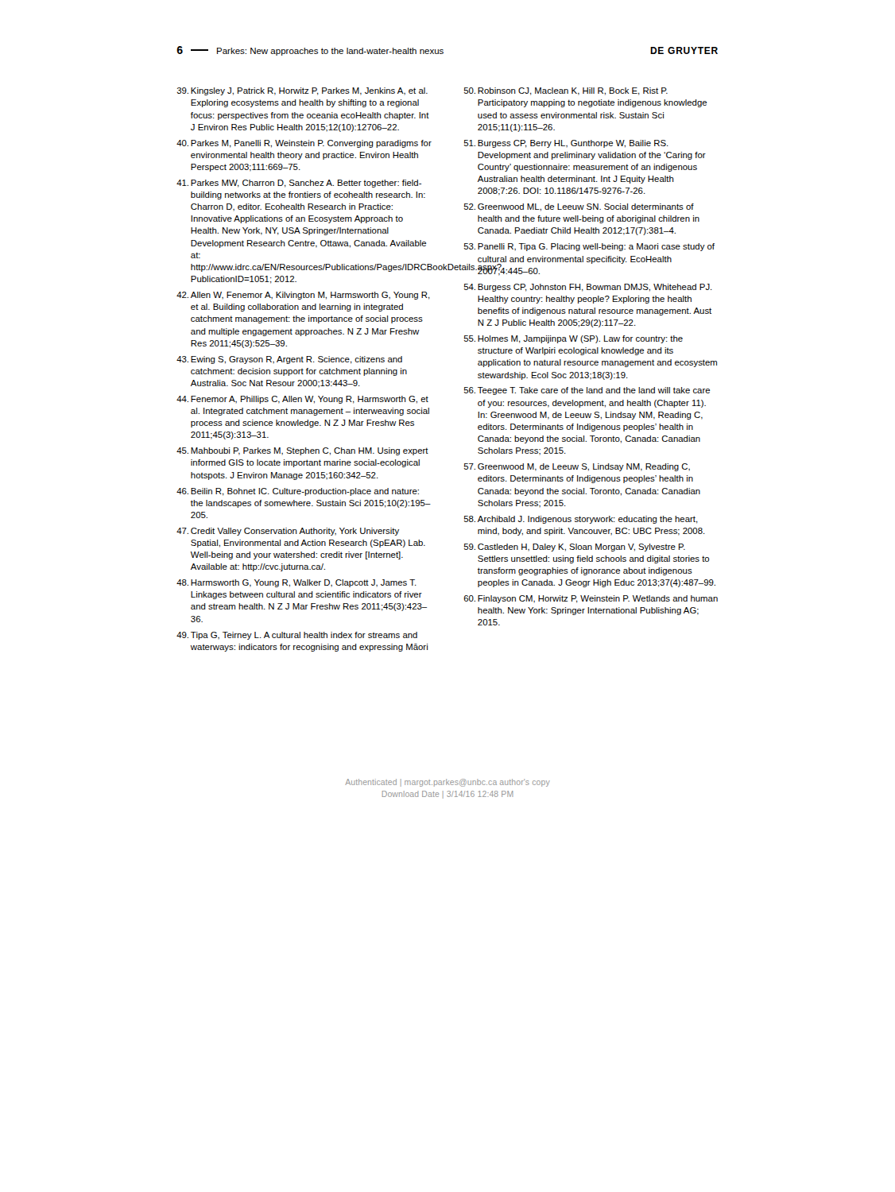6 Parkes: New approaches to the land-water-health nexus
DE GRUYTER
39. Kingsley J, Patrick R, Horwitz P, Parkes M, Jenkins A, et al. Exploring ecosystems and health by shifting to a regional focus: perspectives from the oceania ecoHealth chapter. Int J Environ Res Public Health 2015;12(10):12706–22.
40. Parkes M, Panelli R, Weinstein P. Converging paradigms for environmental health theory and practice. Environ Health Perspect 2003;111:669–75.
41. Parkes MW, Charron D, Sanchez A. Better together: field-building networks at the frontiers of ecohealth research. In: Charron D, editor. Ecohealth Research in Practice: Innovative Applications of an Ecosystem Approach to Health. New York, NY, USA Springer/International Development Research Centre, Ottawa, Canada. Available at: http://www.idrc.ca/EN/Resources/Publications/Pages/IDRCBookDetails.aspx?PublicationID=1051; 2012.
42. Allen W, Fenemor A, Kilvington M, Harmsworth G, Young R, et al. Building collaboration and learning in integrated catchment management: the importance of social process and multiple engagement approaches. N Z J Mar Freshw Res 2011;45(3):525–39.
43. Ewing S, Grayson R, Argent R. Science, citizens and catchment: decision support for catchment planning in Australia. Soc Nat Resour 2000;13:443–9.
44. Fenemor A, Phillips C, Allen W, Young R, Harmsworth G, et al. Integrated catchment management – interweaving social process and science knowledge. N Z J Mar Freshw Res 2011;45(3):313–31.
45. Mahboubi P, Parkes M, Stephen C, Chan HM. Using expert informed GIS to locate important marine social-ecological hotspots. J Environ Manage 2015;160:342–52.
46. Beilin R, Bohnet IC. Culture-production-place and nature: the landscapes of somewhere. Sustain Sci 2015;10(2):195–205.
47. Credit Valley Conservation Authority, York University Spatial, Environmental and Action Research (SpEAR) Lab. Well-being and your watershed: credit river [Internet]. Available at: http://cvc.juturna.ca/.
48. Harmsworth G, Young R, Walker D, Clapcott J, James T. Linkages between cultural and scientific indicators of river and stream health. N Z J Mar Freshw Res 2011;45(3):423–36.
49. Tipa G, Teirney L. A cultural health index for streams and waterways: indicators for recognising and expressing Māori
50. Robinson CJ, Maclean K, Hill R, Bock E, Rist P. Participatory mapping to negotiate indigenous knowledge used to assess environmental risk. Sustain Sci 2015;11(1):115–26.
51. Burgess CP, Berry HL, Gunthorpe W, Bailie RS. Development and preliminary validation of the ‘Caring for Country’ questionnaire: measurement of an indigenous Australian health determinant. Int J Equity Health 2008;7:26. DOI: 10.1186/1475-9276-7-26.
52. Greenwood ML, de Leeuw SN. Social determinants of health and the future well-being of aboriginal children in Canada. Paediatr Child Health 2012;17(7):381–4.
53. Panelli R, Tipa G. Placing well-being: a Maori case study of cultural and environmental specificity. EcoHealth 2007;4:445–60.
54. Burgess CP, Johnston FH, Bowman DMJS, Whitehead PJ. Healthy country: healthy people? Exploring the health benefits of indigenous natural resource management. Aust N Z J Public Health 2005;29(2):117–22.
55. Holmes M, Jampijinpa W (SP). Law for country: the structure of Warlpiri ecological knowledge and its application to natural resource management and ecosystem stewardship. Ecol Soc 2013;18(3):19.
56. Teegee T. Take care of the land and the land will take care of you: resources, development, and health (Chapter 11). In: Greenwood M, de Leeuw S, Lindsay NM, Reading C, editors. Determinants of Indigenous peoples’ health in Canada: beyond the social. Toronto, Canada: Canadian Scholars Press; 2015.
57. Greenwood M, de Leeuw S, Lindsay NM, Reading C, editors. Determinants of Indigenous peoples’ health in Canada: beyond the social. Toronto, Canada: Canadian Scholars Press; 2015.
58. Archibald J. Indigenous storywork: educating the heart, mind, body, and spirit. Vancouver, BC: UBC Press; 2008.
59. Castleden H, Daley K, Sloan Morgan V, Sylvestre P. Settlers unsettled: using field schools and digital stories to transform geographies of ignorance about indigenous peoples in Canada. J Geogr High Educ 2013;37(4):487–99.
60. Finlayson CM, Horwitz P, Weinstein P. Wetlands and human health. New York: Springer International Publishing AG; 2015.
Authenticated | margot.parkes@unbc.ca author's copy
Download Date | 3/14/16 12:48 PM